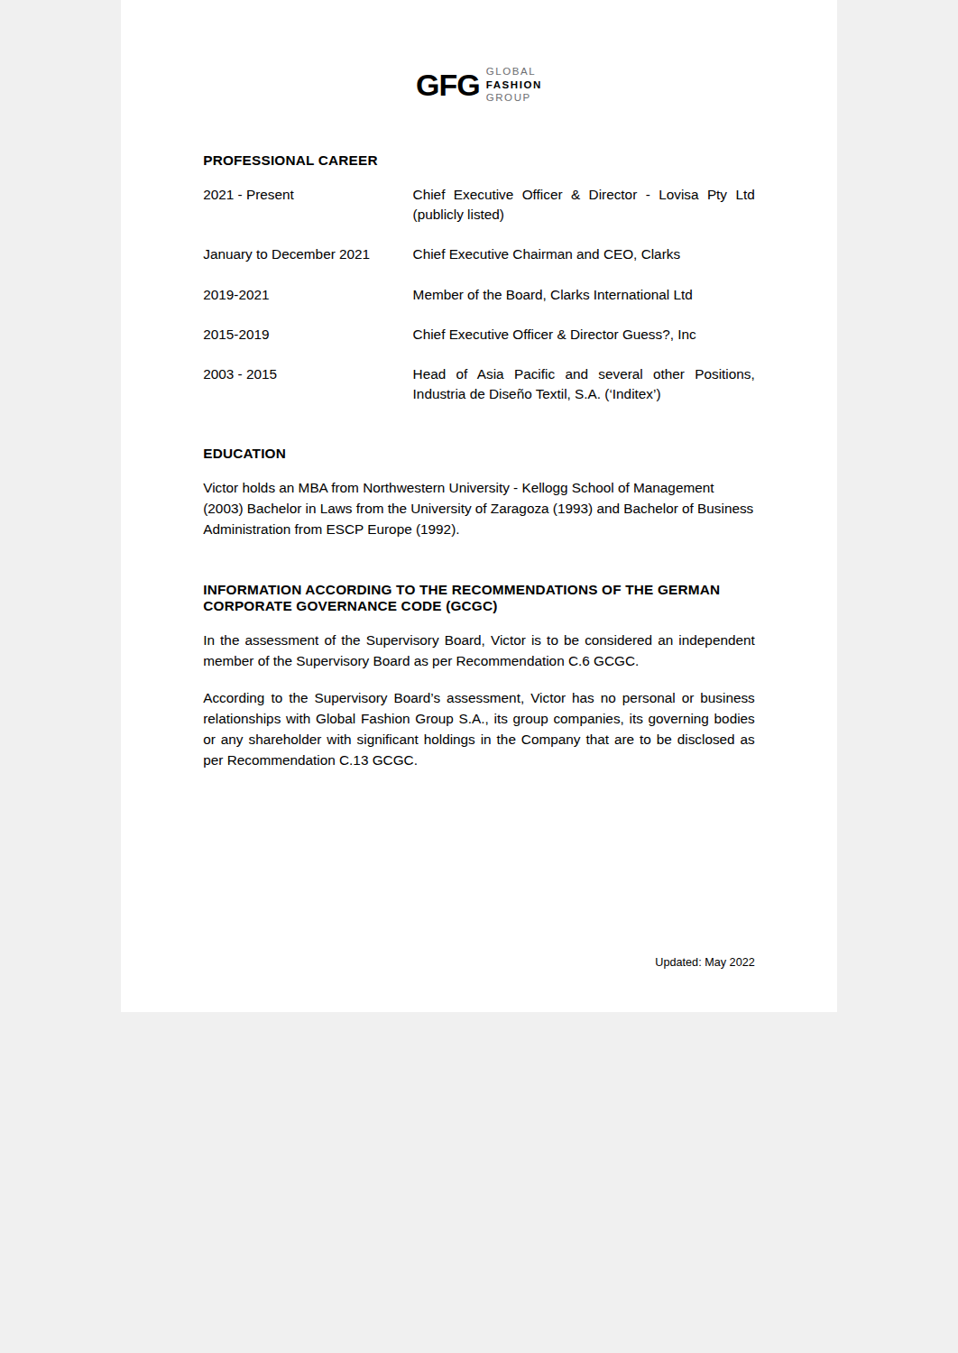GFG GLOBAL
FASHION
GROUP
PROFESSIONAL CAREER
| 2021 - Present | Chief Executive Officer & Director - Lovisa Pty Ltd (publicly listed) |
| January to December 2021 | Chief Executive Chairman and CEO, Clarks |
| 2019-2021 | Member of the Board, Clarks International Ltd |
| 2015-2019 | Chief Executive Officer & Director Guess?, Inc |
| 2003 - 2015 | Head of Asia Pacific and several other Positions, Industria de Diseño Textil, S.A. (‘Inditex’) |
EDUCATION
Victor holds an MBA from Northwestern University - Kellogg School of Management (2003) Bachelor in Laws from the University of Zaragoza (1993) and Bachelor of Business Administration from ESCP Europe (1992).
INFORMATION ACCORDING TO THE RECOMMENDATIONS OF THE GERMAN CORPORATE GOVERNANCE CODE (GCGC)
In the assessment of the Supervisory Board, Victor is to be considered an independent member of the Supervisory Board as per Recommendation C.6 GCGC.
According to the Supervisory Board’s assessment, Victor has no personal or business relationships with Global Fashion Group S.A., its group companies, its governing bodies or any shareholder with significant holdings in the Company that are to be disclosed as per Recommendation C.13 GCGC.
Updated: May 2022